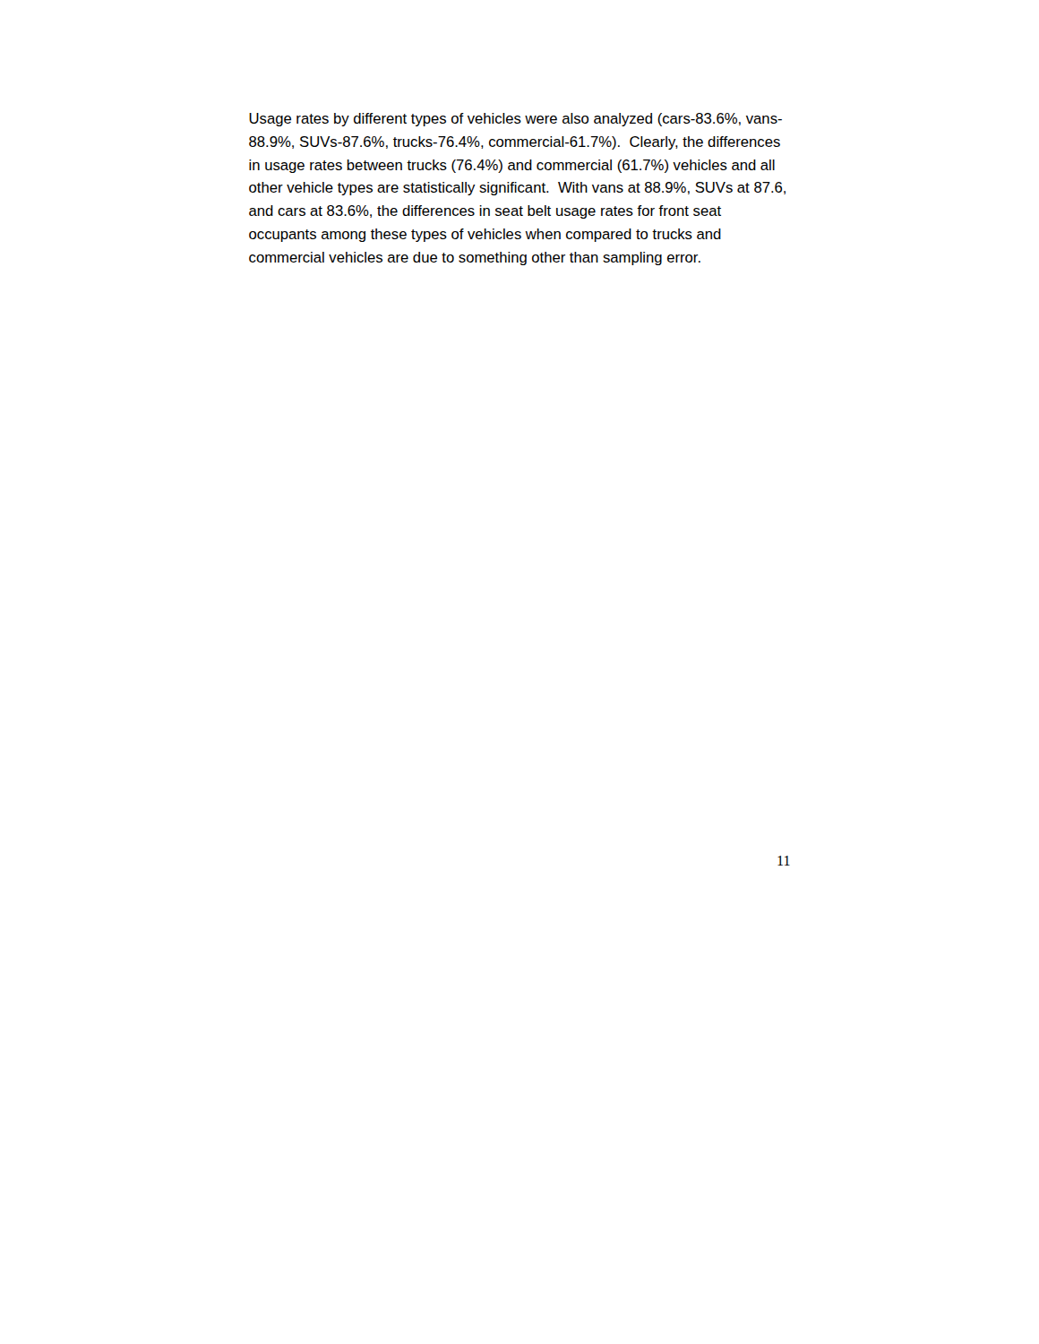Usage rates by different types of vehicles were also analyzed (cars-83.6%, vans-88.9%, SUVs-87.6%, trucks-76.4%, commercial-61.7%). Clearly, the differences in usage rates between trucks (76.4%) and commercial (61.7%) vehicles and all other vehicle types are statistically significant. With vans at 88.9%, SUVs at 87.6, and cars at 83.6%, the differences in seat belt usage rates for front seat occupants among these types of vehicles when compared to trucks and commercial vehicles are due to something other than sampling error.
11